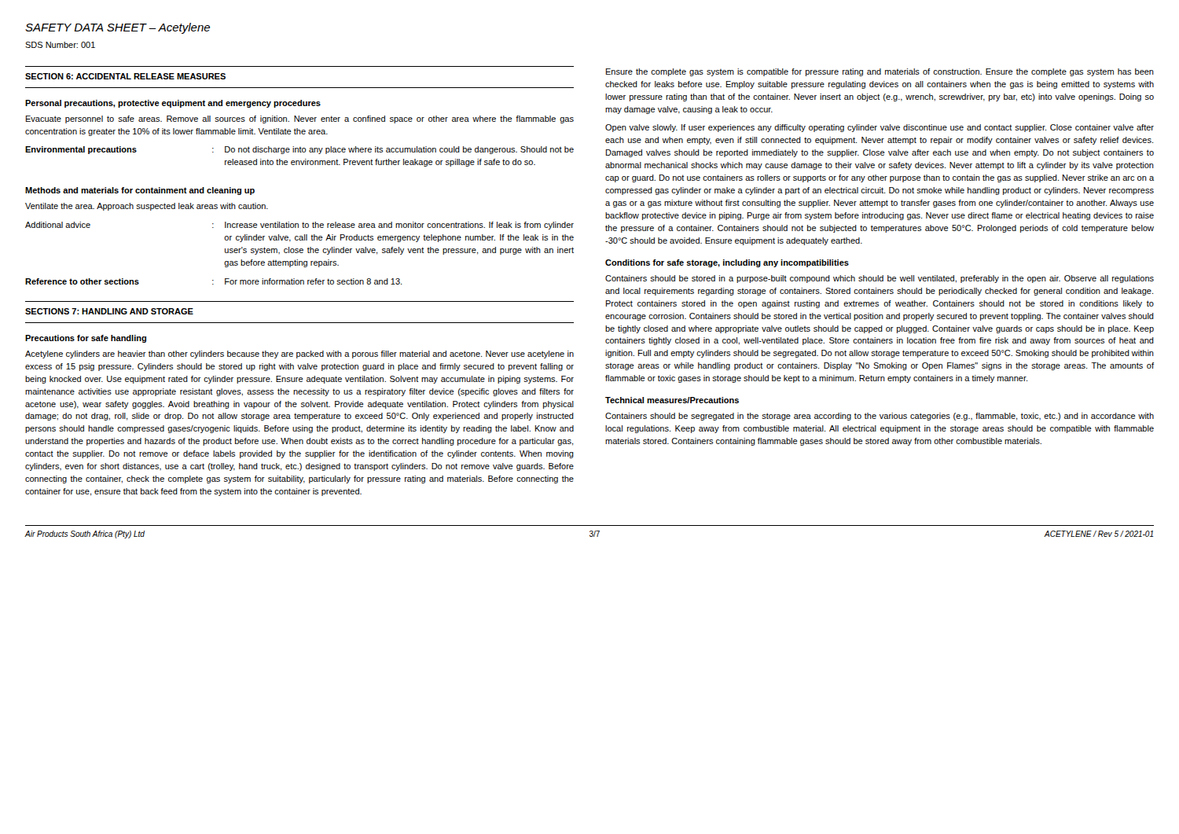SAFETY DATA SHEET – Acetylene
SDS Number: 001
Section 6: Accidental Release Measures
Personal precautions, protective equipment and emergency procedures
Evacuate personnel to safe areas. Remove all sources of ignition. Never enter a confined space or other area where the flammable gas concentration is greater the 10% of its lower flammable limit. Ventilate the area.
| Environmental precautions | : | Do not discharge into any place where its accumulation could be dangerous. Should not be released into the environment. Prevent further leakage or spillage if safe to do so. |
Methods and materials for containment and cleaning up
Ventilate the area. Approach suspected leak areas with caution.
| Additional advice | : | Increase ventilation to the release area and monitor concentrations. If leak is from cylinder or cylinder valve, call the Air Products emergency telephone number. If the leak is in the user's system, close the cylinder valve, safely vent the pressure, and purge with an inert gas before attempting repairs. |
| Reference to other sections | : | For more information refer to section 8 and 13. |
Sections 7: Handling and Storage
Precautions for safe handling
Acetylene cylinders are heavier than other cylinders because they are packed with a porous filler material and acetone. Never use acetylene in excess of 15 psig pressure. Cylinders should be stored up right with valve protection guard in place and firmly secured to prevent falling or being knocked over. Use equipment rated for cylinder pressure. Ensure adequate ventilation. Solvent may accumulate in piping systems. For maintenance activities use appropriate resistant gloves, assess the necessity to us a respiratory filter device (specific gloves and filters for acetone use), wear safety goggles. Avoid breathing in vapour of the solvent. Provide adequate ventilation. Protect cylinders from physical damage; do not drag, roll, slide or drop. Do not allow storage area temperature to exceed 50°C. Only experienced and properly instructed persons should handle compressed gases/cryogenic liquids. Before using the product, determine its identity by reading the label. Know and understand the properties and hazards of the product before use. When doubt exists as to the correct handling procedure for a particular gas, contact the supplier. Do not remove or deface labels provided by the supplier for the identification of the cylinder contents. When moving cylinders, even for short distances, use a cart (trolley, hand truck, etc.) designed to transport cylinders. Do not remove valve guards. Before connecting the container, check the complete gas system for suitability, particularly for pressure rating and materials. Before connecting the container for use, ensure that back feed from the system into the container is prevented.
Ensure the complete gas system is compatible for pressure rating and materials of construction. Ensure the complete gas system has been checked for leaks before use. Employ suitable pressure regulating devices on all containers when the gas is being emitted to systems with lower pressure rating than that of the container. Never insert an object (e.g., wrench, screwdriver, pry bar, etc) into valve openings. Doing so may damage valve, causing a leak to occur.
Open valve slowly. If user experiences any difficulty operating cylinder valve discontinue use and contact supplier. Close container valve after each use and when empty, even if still connected to equipment. Never attempt to repair or modify container valves or safety relief devices. Damaged valves should be reported immediately to the supplier. Close valve after each use and when empty. Do not subject containers to abnormal mechanical shocks which may cause damage to their valve or safety devices. Never attempt to lift a cylinder by its valve protection cap or guard. Do not use containers as rollers or supports or for any other purpose than to contain the gas as supplied. Never strike an arc on a compressed gas cylinder or make a cylinder a part of an electrical circuit. Do not smoke while handling product or cylinders. Never recompress a gas or a gas mixture without first consulting the supplier. Never attempt to transfer gases from one cylinder/container to another. Always use backflow protective device in piping. Purge air from system before introducing gas. Never use direct flame or electrical heating devices to raise the pressure of a container. Containers should not be subjected to temperatures above 50°C. Prolonged periods of cold temperature below -30°C should be avoided. Ensure equipment is adequately earthed.
Conditions for safe storage, including any incompatibilities
Containers should be stored in a purpose-built compound which should be well ventilated, preferably in the open air. Observe all regulations and local requirements regarding storage of containers. Stored containers should be periodically checked for general condition and leakage. Protect containers stored in the open against rusting and extremes of weather. Containers should not be stored in conditions likely to encourage corrosion. Containers should be stored in the vertical position and properly secured to prevent toppling. The container valves should be tightly closed and where appropriate valve outlets should be capped or plugged. Container valve guards or caps should be in place. Keep containers tightly closed in a cool, well-ventilated place. Store containers in location free from fire risk and away from sources of heat and ignition. Full and empty cylinders should be segregated. Do not allow storage temperature to exceed 50°C. Smoking should be prohibited within storage areas or while handling product or containers. Display "No Smoking or Open Flames" signs in the storage areas. The amounts of flammable or toxic gases in storage should be kept to a minimum. Return empty containers in a timely manner.
Technical measures/Precautions
Containers should be segregated in the storage area according to the various categories (e.g., flammable, toxic, etc.) and in accordance with local regulations. Keep away from combustible material. All electrical equipment in the storage areas should be compatible with flammable materials stored. Containers containing flammable gases should be stored away from other combustible materials.
Air Products South Africa (Pty) Ltd 3/7 ACETYLENE / Rev 5 / 2021-01